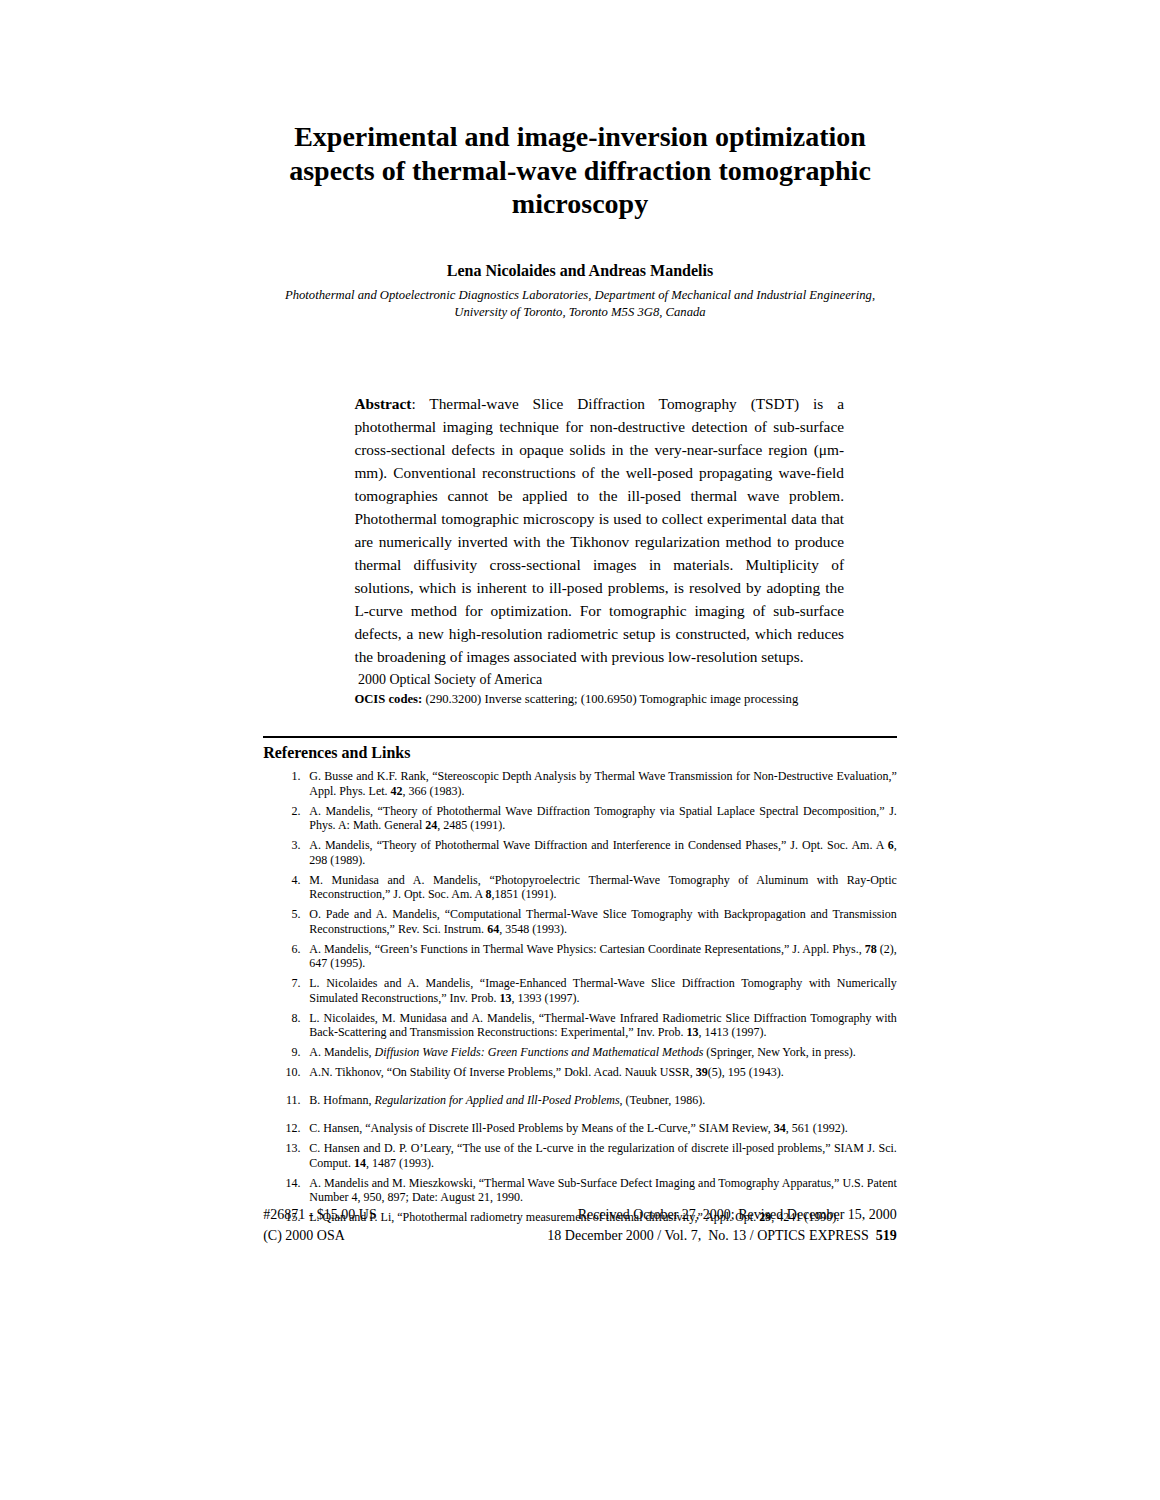Experimental and image-inversion optimization aspects of thermal-wave diffraction tomographic microscopy
Lena Nicolaides and Andreas Mandelis
Photothermal and Optoelectronic Diagnostics Laboratories, Department of Mechanical and Industrial Engineering,
University of Toronto, Toronto M5S 3G8, Canada
Abstract: Thermal-wave Slice Diffraction Tomography (TSDT) is a photothermal imaging technique for non-destructive detection of sub-surface cross-sectional defects in opaque solids in the very-near-surface region (μm-mm). Conventional reconstructions of the well-posed propagating wave-field tomographies cannot be applied to the ill-posed thermal wave problem. Photothermal tomographic microscopy is used to collect experimental data that are numerically inverted with the Tikhonov regularization method to produce thermal diffusivity cross-sectional images in materials. Multiplicity of solutions, which is inherent to ill-posed problems, is resolved by adopting the L-curve method for optimization. For tomographic imaging of sub-surface defects, a new high-resolution radiometric setup is constructed, which reduces the broadening of images associated with previous low-resolution setups.
2000 Optical Society of America
OCIS codes: (290.3200) Inverse scattering; (100.6950) Tomographic image processing
References and Links
G. Busse and K.F. Rank, “Stereoscopic Depth Analysis by Thermal Wave Transmission for Non-Destructive Evaluation,” Appl. Phys. Let. 42, 366 (1983).
A. Mandelis, “Theory of Photothermal Wave Diffraction Tomography via Spatial Laplace Spectral Decomposition,” J. Phys. A: Math. General 24, 2485 (1991).
A. Mandelis, “Theory of Photothermal Wave Diffraction and Interference in Condensed Phases,” J. Opt. Soc. Am. A 6, 298 (1989).
M. Munidasa and A. Mandelis, “Photopyroelectric Thermal-Wave Tomography of Aluminum with Ray-Optic Reconstruction,” J. Opt. Soc. Am. A 8,1851 (1991).
O. Pade and A. Mandelis, “Computational Thermal-Wave Slice Tomography with Backpropagation and Transmission Reconstructions,” Rev. Sci. Instrum. 64, 3548 (1993).
A. Mandelis, “Green’s Functions in Thermal Wave Physics: Cartesian Coordinate Representations,” J. Appl. Phys., 78 (2), 647 (1995).
L. Nicolaides and A. Mandelis, “Image-Enhanced Thermal-Wave Slice Diffraction Tomography with Numerically Simulated Reconstructions,” Inv. Prob. 13, 1393 (1997).
L. Nicolaides, M. Munidasa and A. Mandelis, “Thermal-Wave Infrared Radiometric Slice Diffraction Tomography with Back-Scattering and Transmission Reconstructions: Experimental,” Inv. Prob. 13, 1413 (1997).
A. Mandelis, Diffusion Wave Fields: Green Functions and Mathematical Methods (Springer, New York, in press).
A.N. Tikhonov, “On Stability Of Inverse Problems,” Dokl. Acad. Nauuk USSR, 39(5), 195 (1943).
B. Hofmann, Regularization for Applied and Ill-Posed Problems, (Teubner, 1986).
C. Hansen, “Analysis of Discrete Ill-Posed Problems by Means of the L-Curve,” SIAM Review, 34, 561 (1992).
C. Hansen and D. P. O’Leary, “The use of the L-curve in the regularization of discrete ill-posed problems,” SIAM J. Sci. Comput. 14, 1487 (1993).
A. Mandelis and M. Mieszkowski, “Thermal Wave Sub-Surface Defect Imaging and Tomography Apparatus,” U.S. Patent Number 4, 950, 897; Date: August 21, 1990.
L. Qian and P. Li, “Photothermal radiometry measurement of thermal diffusivity,” Appl. Opt. 29, 4241 (1990).
#26871 - $15.00 US Received October 27, 2000; Revised December 15, 2000
(C) 2000 OSA 18 December 2000 / Vol. 7, No. 13 / OPTICS EXPRESS 519